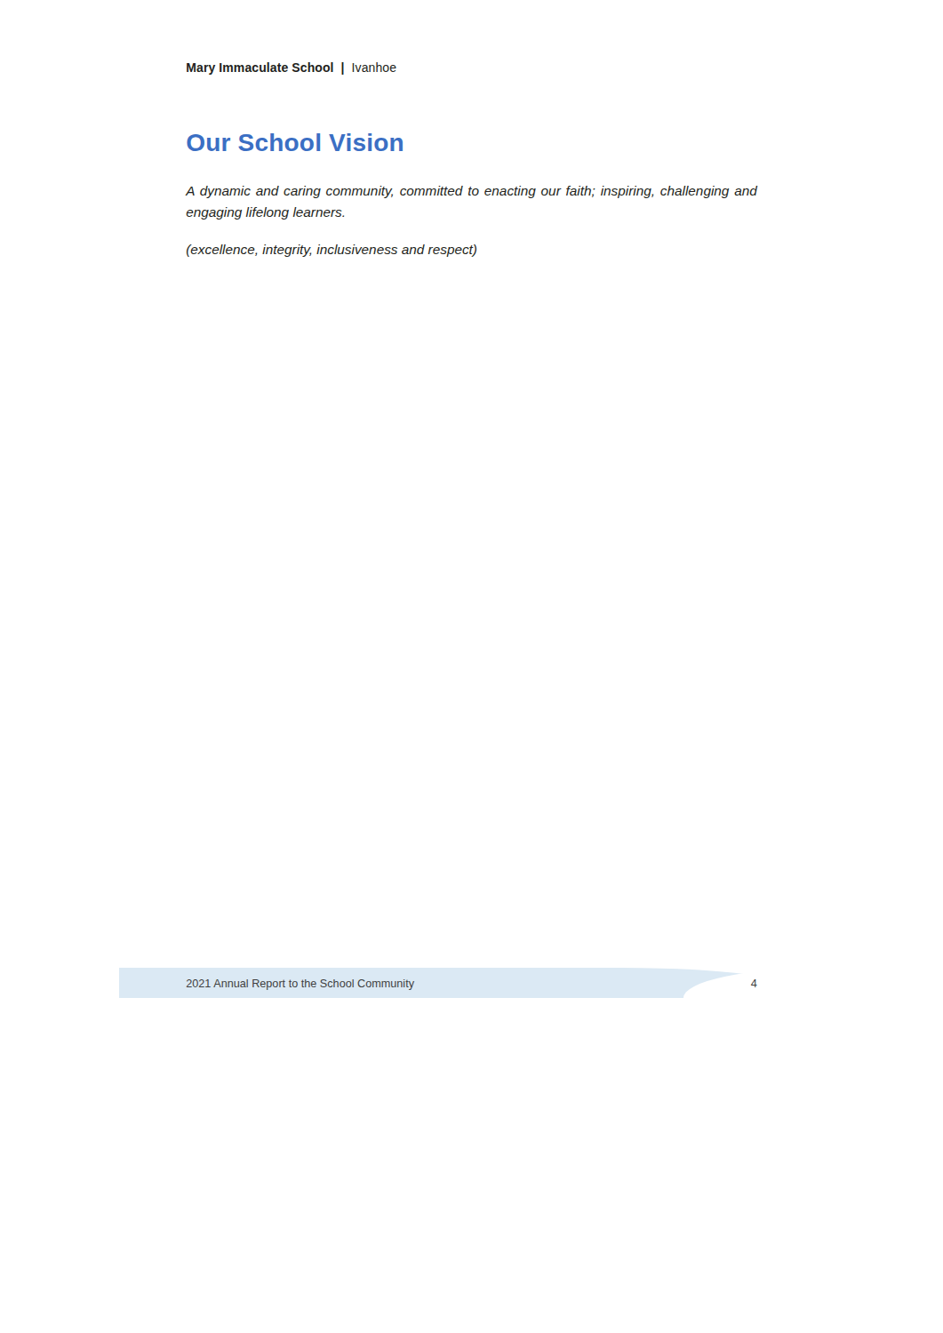Mary Immaculate School | Ivanhoe
Our School Vision
A dynamic and caring community, committed to enacting our faith; inspiring, challenging and engaging lifelong learners.
(excellence, integrity, inclusiveness and respect)
2021 Annual Report to the School Community
4